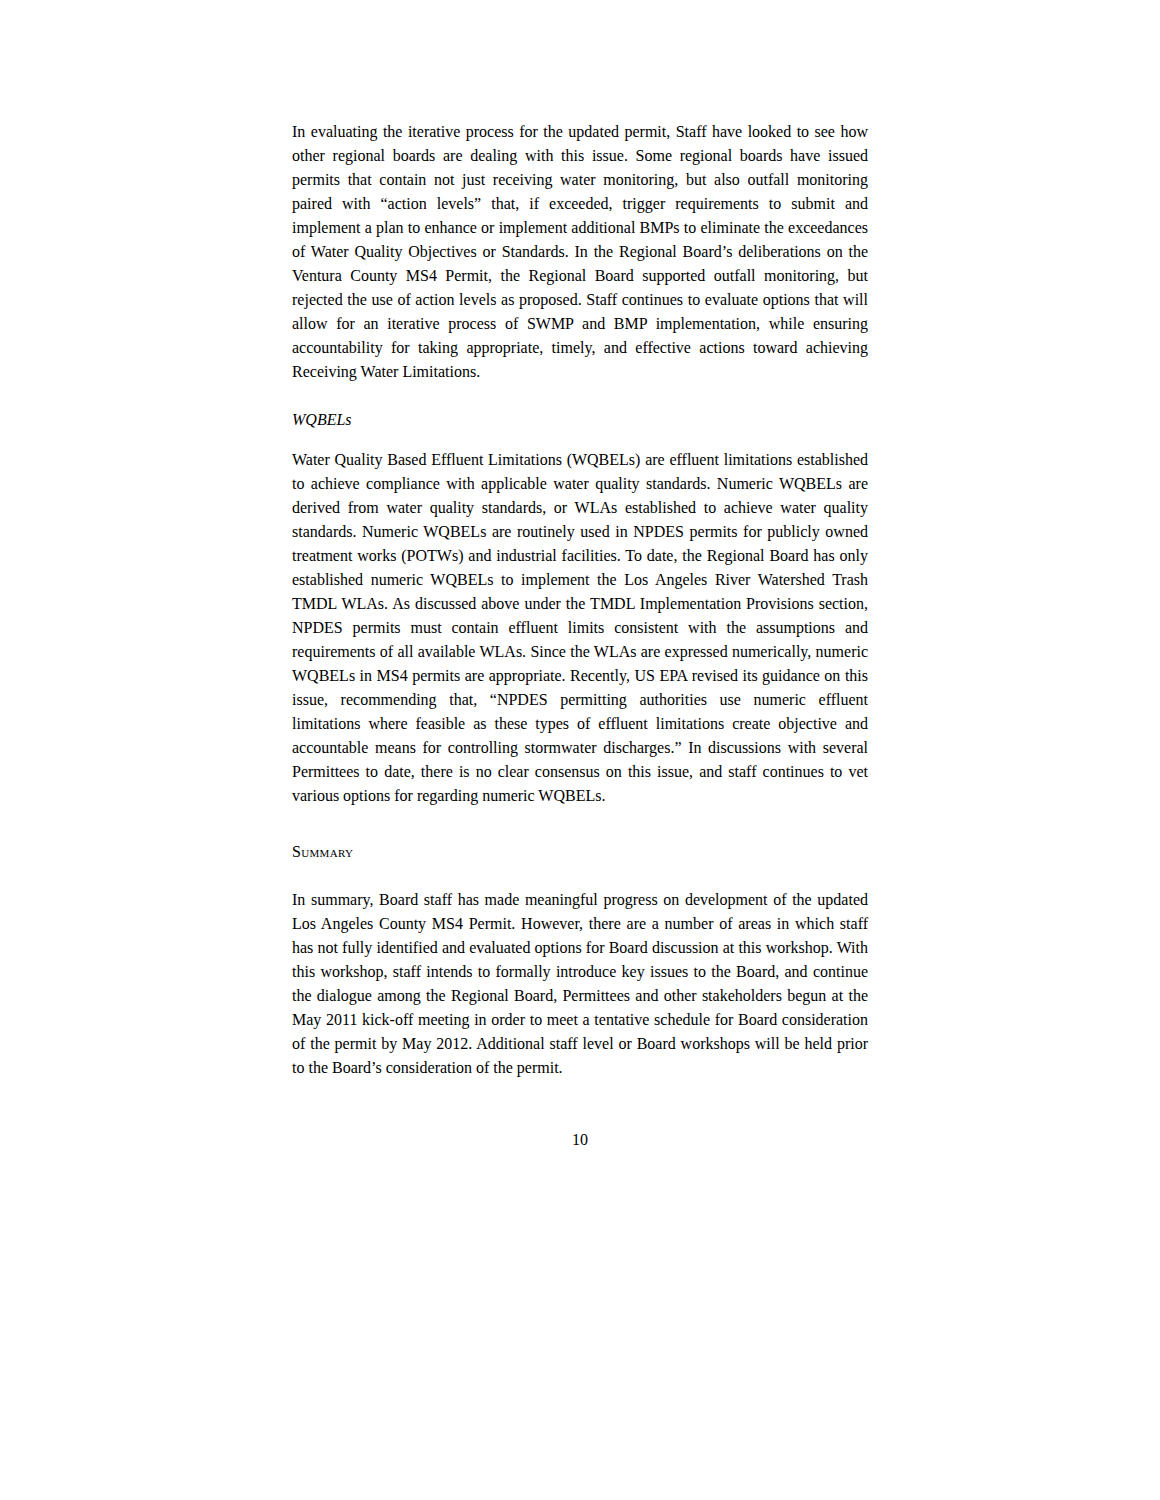In evaluating the iterative process for the updated permit, Staff have looked to see how other regional boards are dealing with this issue. Some regional boards have issued permits that contain not just receiving water monitoring, but also outfall monitoring paired with “action levels” that, if exceeded, trigger requirements to submit and implement a plan to enhance or implement additional BMPs to eliminate the exceedances of Water Quality Objectives or Standards. In the Regional Board’s deliberations on the Ventura County MS4 Permit, the Regional Board supported outfall monitoring, but rejected the use of action levels as proposed. Staff continues to evaluate options that will allow for an iterative process of SWMP and BMP implementation, while ensuring accountability for taking appropriate, timely, and effective actions toward achieving Receiving Water Limitations.
WQBELs
Water Quality Based Effluent Limitations (WQBELs) are effluent limitations established to achieve compliance with applicable water quality standards. Numeric WQBELs are derived from water quality standards, or WLAs established to achieve water quality standards. Numeric WQBELs are routinely used in NPDES permits for publicly owned treatment works (POTWs) and industrial facilities. To date, the Regional Board has only established numeric WQBELs to implement the Los Angeles River Watershed Trash TMDL WLAs. As discussed above under the TMDL Implementation Provisions section, NPDES permits must contain effluent limits consistent with the assumptions and requirements of all available WLAs. Since the WLAs are expressed numerically, numeric WQBELs in MS4 permits are appropriate. Recently, US EPA revised its guidance on this issue, recommending that, “NPDES permitting authorities use numeric effluent limitations where feasible as these types of effluent limitations create objective and accountable means for controlling stormwater discharges.” In discussions with several Permittees to date, there is no clear consensus on this issue, and staff continues to vet various options for regarding numeric WQBELs.
Summary
In summary, Board staff has made meaningful progress on development of the updated Los Angeles County MS4 Permit. However, there are a number of areas in which staff has not fully identified and evaluated options for Board discussion at this workshop. With this workshop, staff intends to formally introduce key issues to the Board, and continue the dialogue among the Regional Board, Permittees and other stakeholders begun at the May 2011 kick-off meeting in order to meet a tentative schedule for Board consideration of the permit by May 2012. Additional staff level or Board workshops will be held prior to the Board’s consideration of the permit.
10